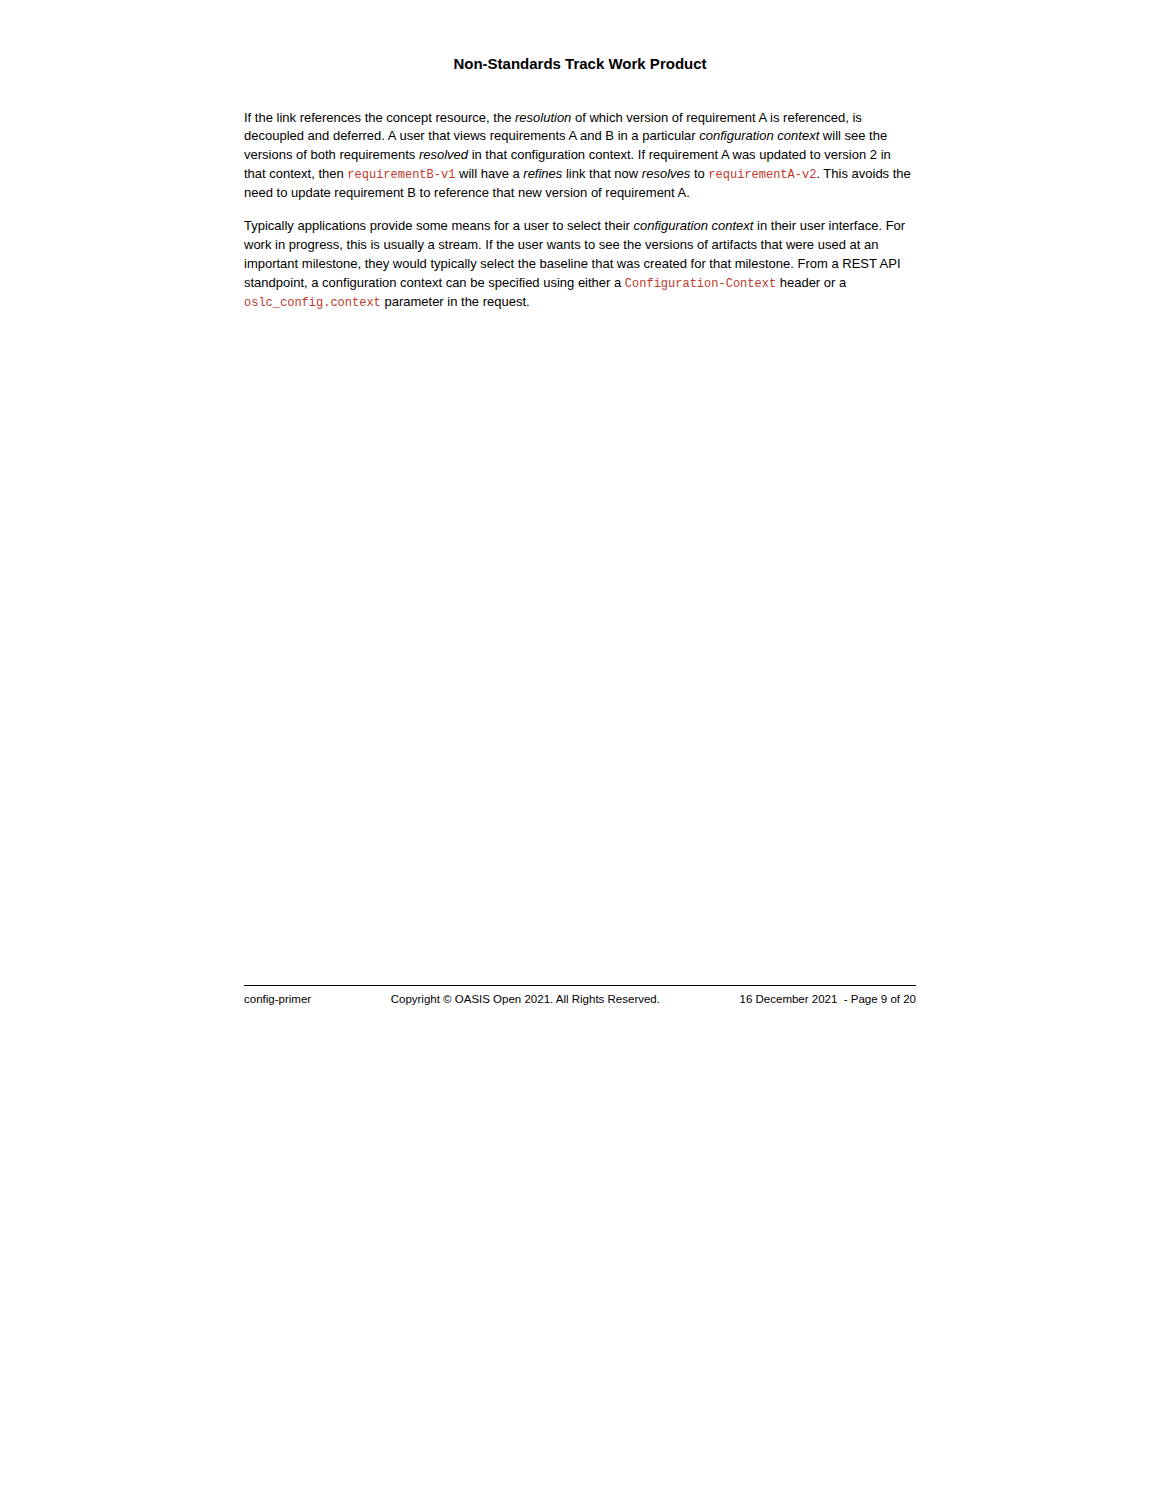Non-Standards Track Work Product
If the link references the concept resource, the resolution of which version of requirement A is referenced, is decoupled and deferred. A user that views requirements A and B in a particular configuration context will see the versions of both requirements resolved in that configuration context. If requirement A was updated to version 2 in that context, then requirementB-v1 will have a refines link that now resolves to requirementA-v2. This avoids the need to update requirement B to reference that new version of requirement A.
Typically applications provide some means for a user to select their configuration context in their user interface. For work in progress, this is usually a stream. If the user wants to see the versions of artifacts that were used at an important milestone, they would typically select the baseline that was created for that milestone. From a REST API standpoint, a configuration context can be specified using either a Configuration-Context header or a oslc_config.context parameter in the request.
config-primer Copyright © OASIS Open 2021. All Rights Reserved. 16 December 2021 - Page 9 of 20